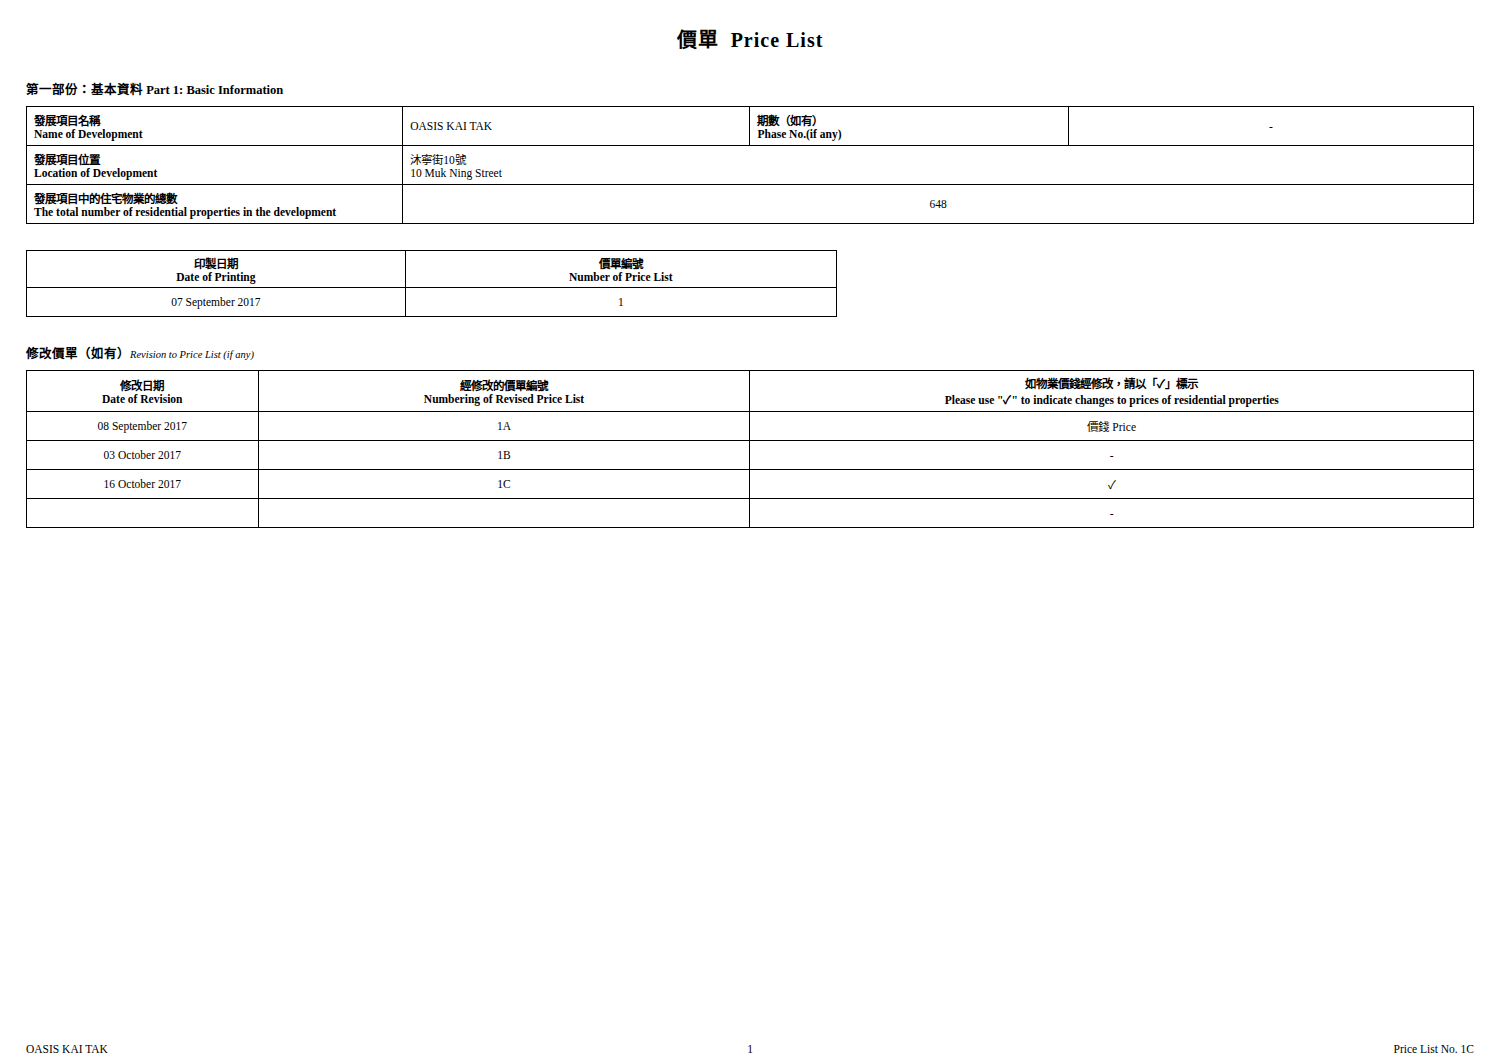價單 Price List
第一部份：基本資料 Part 1: Basic Information
| 發展項目名稱 Name of Development | OASIS KAI TAK | 期數（如有） Phase No.(if any) | - |
| 發展項目位置 Location of Development | 沐寧街10號 10 Muk Ning Street |
| 發展項目中的住宅物業的總數 The total number of residential properties in the development | 648 |
| 印製日期 Date of Printing | 價單編號 Number of Price List |
| --- | --- |
| 07 September 2017 | 1 |
修改價單（如有）Revision to Price List (if any)
| 修改日期 Date of Revision | 經修改的價單編號 Numbering of Revised Price List | 如物業價錢經修改，請以「✓」標示 Please use "✓" to indicate changes to prices of residential properties |
| --- | --- | --- |
| 08 September 2017 | 1A | 價錢 Price |
| 03 October 2017 | 1B | - |
| 16 October 2017 | 1C | ✓ |
| | | - |
OASIS KAI TAK
1
Price List No. 1C